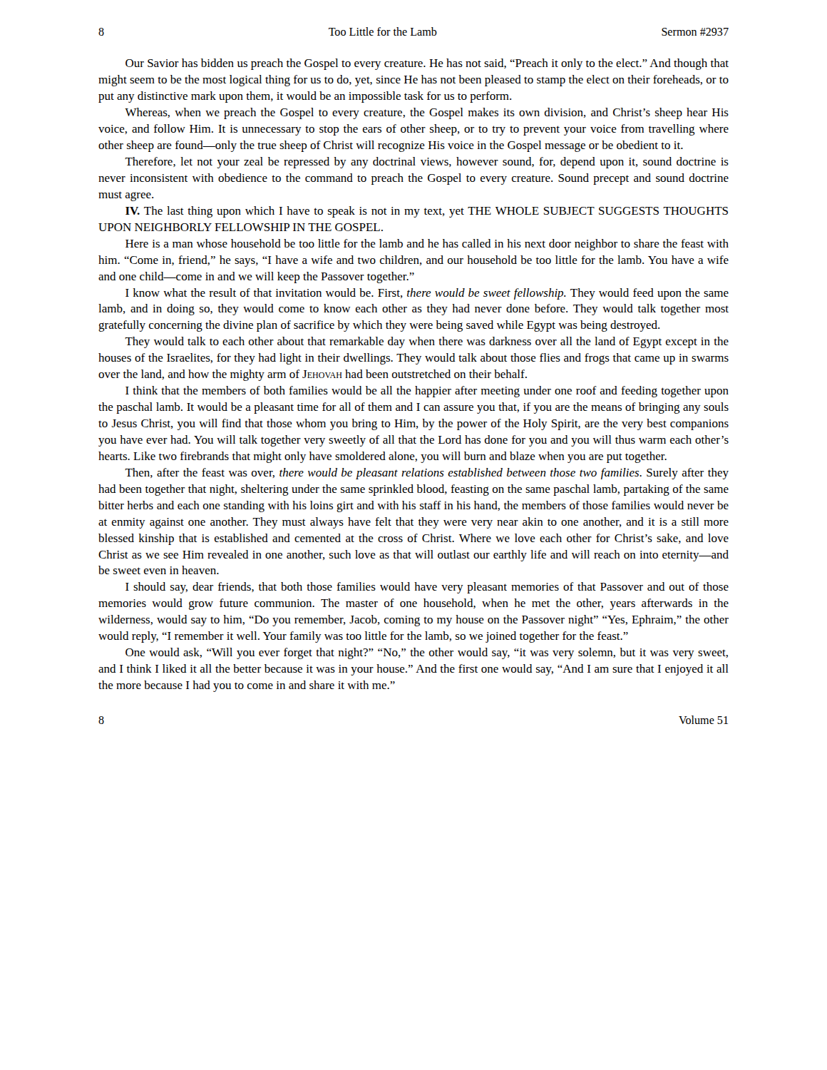8 Too Little for the Lamb Sermon #2937
Our Savior has bidden us preach the Gospel to every creature. He has not said, “Preach it only to the elect.” And though that might seem to be the most logical thing for us to do, yet, since He has not been pleased to stamp the elect on their foreheads, or to put any distinctive mark upon them, it would be an impossible task for us to perform.
Whereas, when we preach the Gospel to every creature, the Gospel makes its own division, and Christ’s sheep hear His voice, and follow Him. It is unnecessary to stop the ears of other sheep, or to try to prevent your voice from travelling where other sheep are found—only the true sheep of Christ will recognize His voice in the Gospel message or be obedient to it.
Therefore, let not your zeal be repressed by any doctrinal views, however sound, for, depend upon it, sound doctrine is never inconsistent with obedience to the command to preach the Gospel to every creature. Sound precept and sound doctrine must agree.
IV. The last thing upon which I have to speak is not in my text, yet the whole subject suggests thoughts upon neighborly fellowship in the Gospel.
Here is a man whose household be too little for the lamb and he has called in his next door neighbor to share the feast with him. “Come in, friend,” he says, “I have a wife and two children, and our household be too little for the lamb. You have a wife and one child—come in and we will keep the Passover together.”
I know what the result of that invitation would be. First, there would be sweet fellowship. They would feed upon the same lamb, and in doing so, they would come to know each other as they had never done before. They would talk together most gratefully concerning the divine plan of sacrifice by which they were being saved while Egypt was being destroyed.
They would talk to each other about that remarkable day when there was darkness over all the land of Egypt except in the houses of the Israelites, for they had light in their dwellings. They would talk about those flies and frogs that came up in swarms over the land, and how the mighty arm of Jehovah had been outstretched on their behalf.
I think that the members of both families would be all the happier after meeting under one roof and feeding together upon the paschal lamb. It would be a pleasant time for all of them and I can assure you that, if you are the means of bringing any souls to Jesus Christ, you will find that those whom you bring to Him, by the power of the Holy Spirit, are the very best companions you have ever had. You will talk together very sweetly of all that the Lord has done for you and you will thus warm each other’s hearts. Like two firebrands that might only have smoldered alone, you will burn and blaze when you are put together.
Then, after the feast was over, there would be pleasant relations established between those two families. Surely after they had been together that night, sheltering under the same sprinkled blood, feasting on the same paschal lamb, partaking of the same bitter herbs and each one standing with his loins girt and with his staff in his hand, the members of those families would never be at enmity against one another. They must always have felt that they were very near akin to one another, and it is a still more blessed kinship that is established and cemented at the cross of Christ. Where we love each other for Christ’s sake, and love Christ as we see Him revealed in one another, such love as that will outlast our earthly life and will reach on into eternity—and be sweet even in heaven.
I should say, dear friends, that both those families would have very pleasant memories of that Passover and out of those memories would grow future communion. The master of one household, when he met the other, years afterwards in the wilderness, would say to him, “Do you remember, Jacob, coming to my house on the Passover night” “Yes, Ephraim,” the other would reply, “I remember it well. Your family was too little for the lamb, so we joined together for the feast.”
One would ask, “Will you ever forget that night?” “No,” the other would say, “it was very solemn, but it was very sweet, and I think I liked it all the better because it was in your house.” And the first one would say, “And I am sure that I enjoyed it all the more because I had you to come in and share it with me.”
8 Volume 51